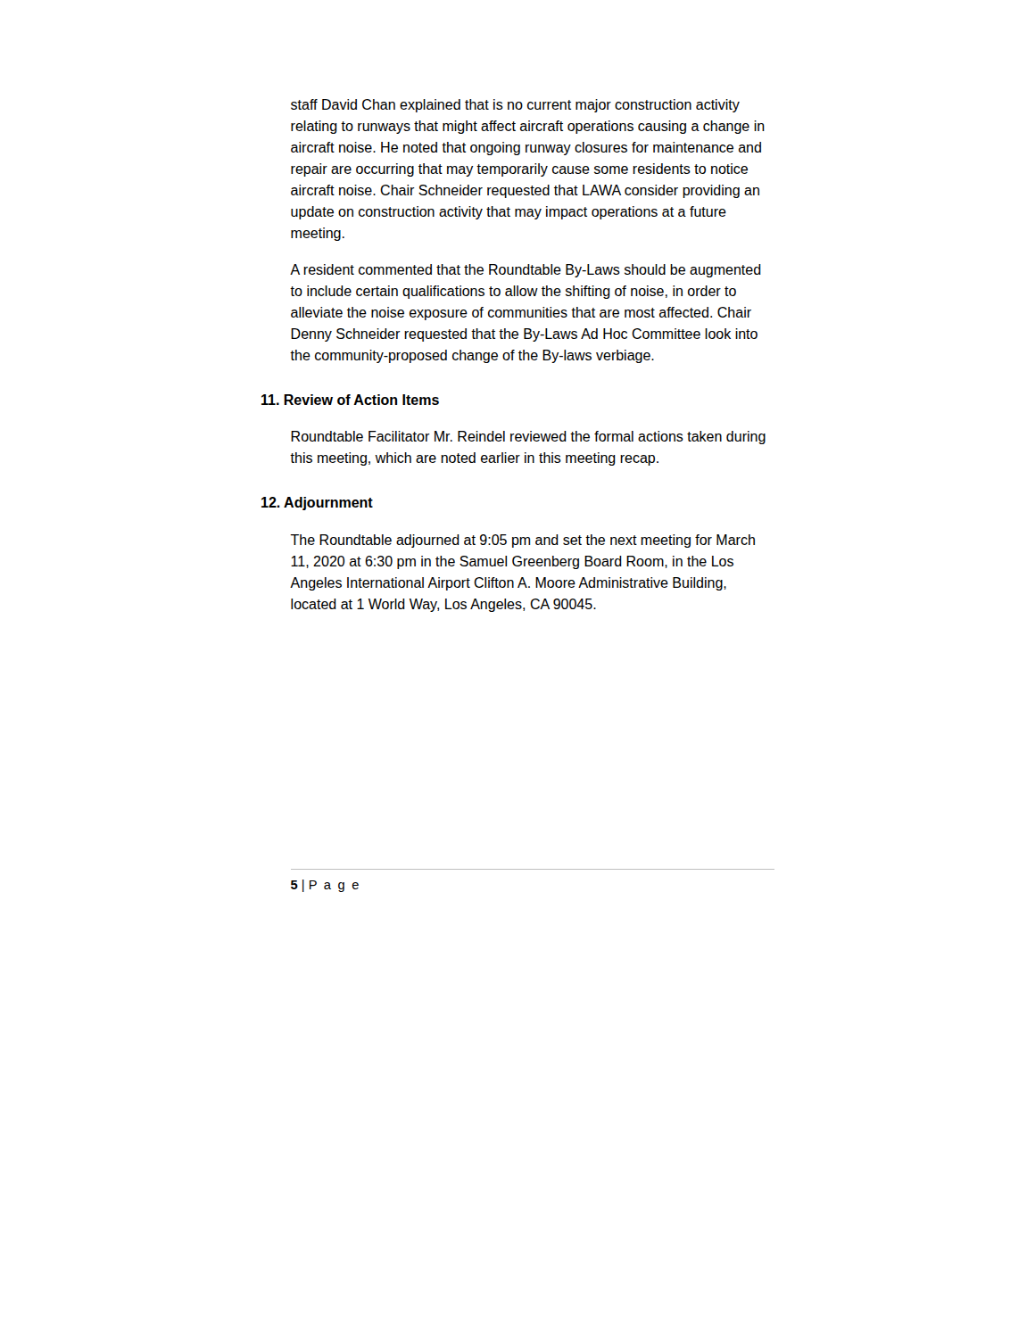staff David Chan explained that is no current major construction activity relating to runways that might affect aircraft operations causing a change in aircraft noise. He noted that ongoing runway closures for maintenance and repair are occurring that may temporarily cause some residents to notice aircraft noise. Chair Schneider requested that LAWA consider providing an update on construction activity that may impact operations at a future meeting.
A resident commented that the Roundtable By-Laws should be augmented to include certain qualifications to allow the shifting of noise, in order to alleviate the noise exposure of communities that are most affected. Chair Denny Schneider requested that the By-Laws Ad Hoc Committee look into the community-proposed change of the By-laws verbiage.
11. Review of Action Items
Roundtable Facilitator Mr. Reindel reviewed the formal actions taken during this meeting, which are noted earlier in this meeting recap.
12. Adjournment
The Roundtable adjourned at 9:05 pm and set the next meeting for March 11, 2020 at 6:30 pm in the Samuel Greenberg Board Room, in the Los Angeles International Airport Clifton A. Moore Administrative Building, located at 1 World Way, Los Angeles, CA 90045.
5 | P a g e